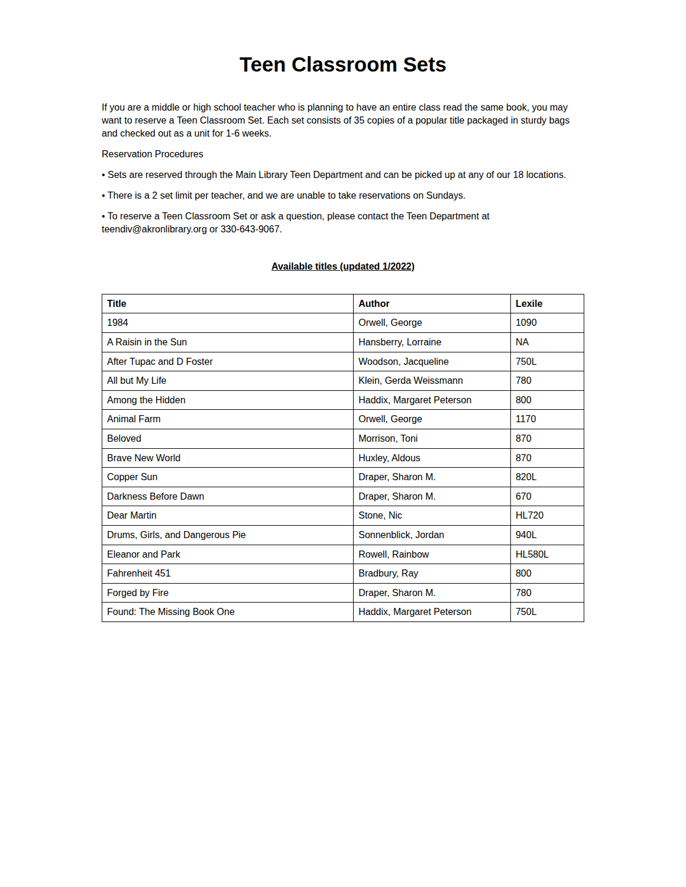Teen Classroom Sets
If you are a middle or high school teacher who is planning to have an entire class read the same book, you may want to reserve a Teen Classroom Set. Each set consists of 35 copies of a popular title packaged in sturdy bags and checked out as a unit for 1-6 weeks.
Reservation Procedures
• Sets are reserved through the Main Library Teen Department and can be picked up at any of our 18 locations.
• There is a 2 set limit per teacher, and we are unable to take reservations on Sundays.
• To reserve a Teen Classroom Set or ask a question, please contact the Teen Department at teendiv@akronlibrary.org or 330-643-9067.
Available titles (updated 1/2022)
| Title | Author | Lexile |
| --- | --- | --- |
| 1984 | Orwell, George | 1090 |
| A Raisin in the Sun | Hansberry, Lorraine | NA |
| After Tupac and D Foster | Woodson, Jacqueline | 750L |
| All but My Life | Klein, Gerda Weissmann | 780 |
| Among the Hidden | Haddix, Margaret Peterson | 800 |
| Animal Farm | Orwell, George | 1170 |
| Beloved | Morrison, Toni | 870 |
| Brave New World | Huxley, Aldous | 870 |
| Copper Sun | Draper, Sharon M. | 820L |
| Darkness Before Dawn | Draper, Sharon M. | 670 |
| Dear Martin | Stone, Nic | HL720 |
| Drums, Girls, and Dangerous Pie | Sonnenblick, Jordan | 940L |
| Eleanor and Park | Rowell, Rainbow | HL580L |
| Fahrenheit 451 | Bradbury, Ray | 800 |
| Forged by Fire | Draper, Sharon M. | 780 |
| Found: The Missing Book One | Haddix, Margaret Peterson | 750L |